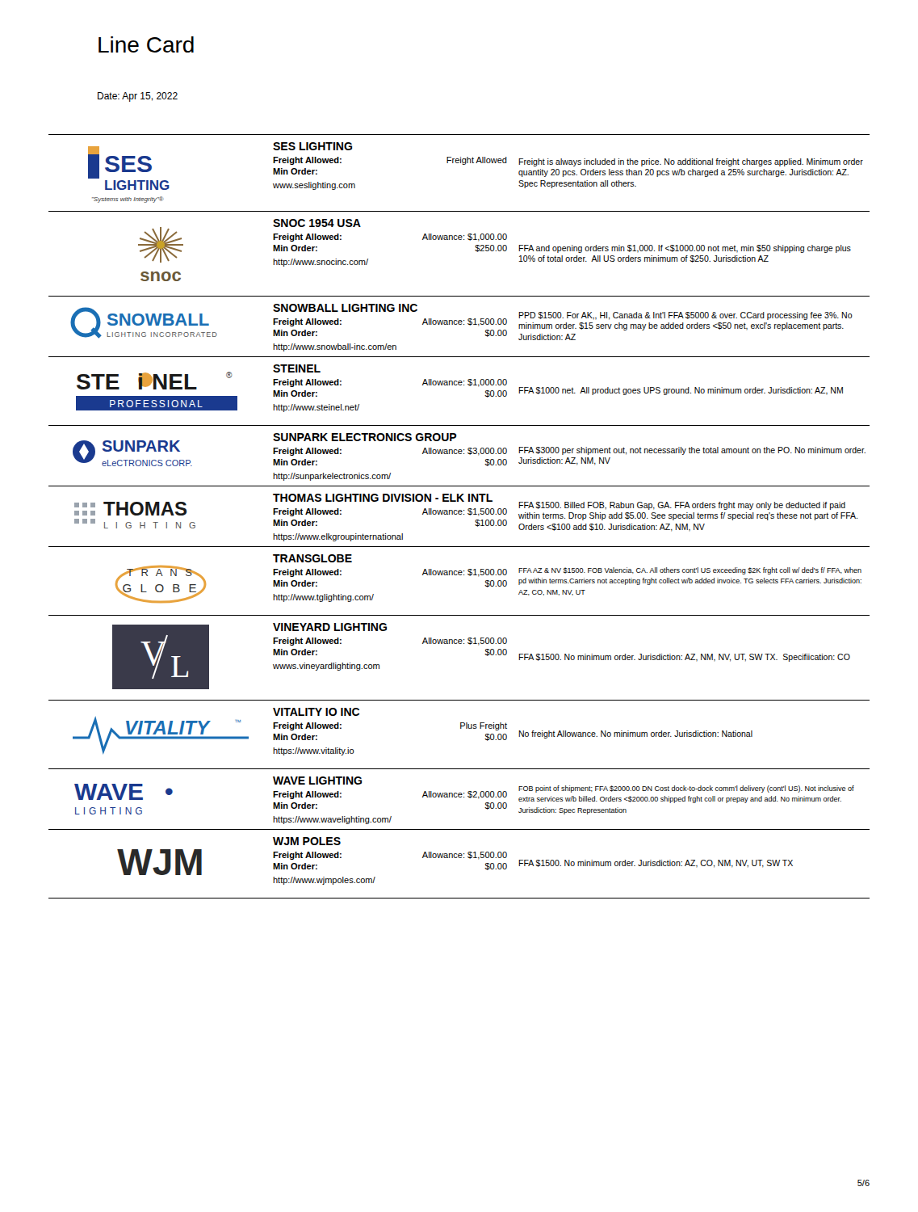Line Card
Date: Apr 15, 2022
| SES LIGHTING "Systems with Integrity"® | SES LIGHTING / Freight Allowed: / Freight Allowed / / Min Order: / / www.seslighting.com | Freight is always included in the price. No additional freight charges applied. Minimum order quantity 20 pcs. Orders less than 20 pcs w/b charged a 25% surcharge. Jurisdiction: AZ. Spec Representation all others. |
| snoc | SNOC 1954 USA / Freight Allowed: / Allowance: $1,000.00 / / Min Order: / $250.00 / http://www.snocinc.com/ | FFA and opening orders min $1,000. If <$1000.00 not met, min $50 shipping charge plus 10% of total order. All US orders minimum of $250. Jurisdiction AZ |
| SNOWBALL LIGHTING INCORPORATED | SNOWBALL LIGHTING INC / Freight Allowed: / Allowance: $1,500.00 / / Min Order: / $0.00 / http://www.snowball-inc.com/en | PPD $1500. For AK,, HI, Canada & Int'l FFA $5000 & over. CCard processing fee 3%. No minimum order. $15 serv chg may be added orders <$50 net, excl's replacement parts. Jurisdiction: AZ |
| STE i NEL ® PROFESSIONAL | STEINEL / Freight Allowed: / Allowance: $1,000.00 / / Min Order: / $0.00 / http://www.steinel.net/ | FFA $1000 net. All product goes UPS ground. No minimum order. Jurisdiction: AZ, NM |
| SUNPARK eLeCTRONICS CORP. | SUNPARK ELECTRONICS GROUP / Freight Allowed: / Allowance: $3,000.00 / / Min Order: / $0.00 / http://sunparkelectronics.com/ | FFA $3000 per shipment out, not necessarily the total amount on the PO. No minimum order. Jurisdiction: AZ, NM, NV |
| THOMAS L I G H T I N G | THOMAS LIGHTING DIVISION - ELK INTL / Freight Allowed: / Allowance: $1,500.00 / / Min Order: / $100.00 / https://www.elkgroupinternational | FFA $1500. Billed FOB, Rabun Gap, GA. FFA orders frght may only be deducted if paid within terms. Drop Ship add $5.00. See special terms f/ special req's these not part of FFA. Orders <$100 add $10. Jurisdication: AZ, NM, NV |
| T R A N S G L O B E | TRANSGLOBE / Freight Allowed: / Allowance: $1,500.00 / / Min Order: / $0.00 / http://www.tglighting.com/ | FFA AZ & NV $1500. FOB Valencia, CA. All others cont'l US exceeding $2K frght coll w/ ded's f/ FFA, when pd within terms.Carriers not accepting frght collect w/b added invoice. TG selects FFA carriers. Jurisdiction: AZ, CO, NM, NV, UT |
| V L | VINEYARD LIGHTING / Freight Allowed: / Allowance: $1,500.00 / / Min Order: / $0.00 / wwws.vineyardlighting.com | FFA $1500. No minimum order. Jurisdiction: AZ, NM, NV, UT, SW TX. Specifiication: CO |
| VITALITY ™ | VITALITY IO INC / Freight Allowed: / Plus Freight / / Min Order: / $0.00 / https://www.vitality.io | No freight Allowance. No minimum order. Jurisdiction: National |
| WAVE • LIGHTING | WAVE LIGHTING / Freight Allowed: / Allowance: $2,000.00 / / Min Order: / $0.00 / https://www.wavelighting.com/ | FOB point of shipment; FFA $2000.00 DN Cost dock-to-dock comm'l delivery (cont'l US). Not inclusive of extra services w/b billed. Orders <$2000.00 shipped frght coll or prepay and add. No minimum order. Jurisdiction: Spec Representation |
| WJM | WJM POLES / Freight Allowed: / Allowance: $1,500.00 / / Min Order: / $0.00 / http://www.wjmpoles.com/ | FFA $1500. No minimum order. Jurisdiction: AZ, CO, NM, NV, UT, SW TX |
5/6